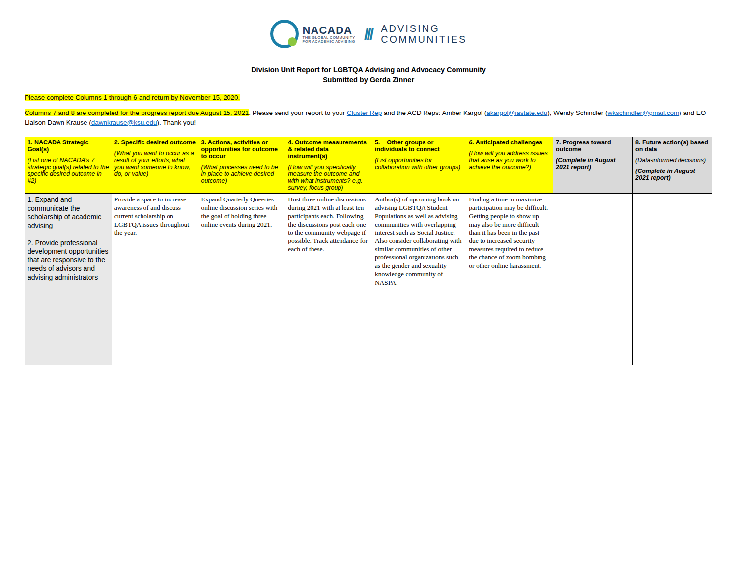NACADA
The Global Community
for Academic Advising
///
ADVISING
COMMUNITIES
Division Unit Report for LGBTQA Advising and Advocacy Community
Submitted by Gerda Zinner
Please complete Columns 1 through 6 and return by November 15, 2020.
Columns 7 and 8 are completed for the progress report due August 15, 2021. Please send your report to your Cluster Rep and the ACD Reps: Amber Kargol (akargol@iastate.edu), Wendy Schindler (wkschindler@gmail.com) and EO Liaison Dawn Krause (dawnkrause@ksu.edu). Thank you!
| 1. NACADA Strategic Goal(s) (List one of NACADA’s 7 strategic goal(s) related to the specific desired outcome in #2) | 2. Specific desired outcome (What you want to occur as a result of your efforts; what you want someone to know, do, or value) | 3. Actions, activities or opportunities for outcome to occur (What processes need to be in place to achieve desired outcome) | 4. Outcome measurements & related data instrument(s) (How will you specifically measure the outcome and with what instruments? e.g. survey, focus group) | 5. Other groups or individuals to connect (List opportunities for collaboration with other groups) | 6. Anticipated challenges (How will you address issues that arise as you work to achieve the outcome?) | 7. Progress toward outcome (Complete in August 2021 report) | 8. Future action(s) based on data (Data-informed decisions) (Complete in August 2021 report) |
| --- | --- | --- | --- | --- | --- | --- | --- |
| 1. Expand and communicate the scholarship of academic advising 2. Provide professional development opportunities that are responsive to the needs of advisors and advising administrators | Provide a space to increase awareness of and discuss current scholarship on LGBTQA issues throughout the year. | Expand Quarterly Queeries online discussion series with the goal of holding three online events during 2021. | Host three online discussions during 2021 with at least ten participants each. Following the discussions post each one to the community webpage if possible. Track attendance for each of these. | Author(s) of upcoming book on advising LGBTQA Student Populations as well as advising communities with overlapping interest such as Social Justice. Also consider collaborating with similar communities of other professional organizations such as the gender and sexuality knowledge community of NASPA. | Finding a time to maximize participation may be difficult. Getting people to show up may also be more difficult than it has been in the past due to increased security measures required to reduce the chance of zoom bombing or other online harassment. | | |